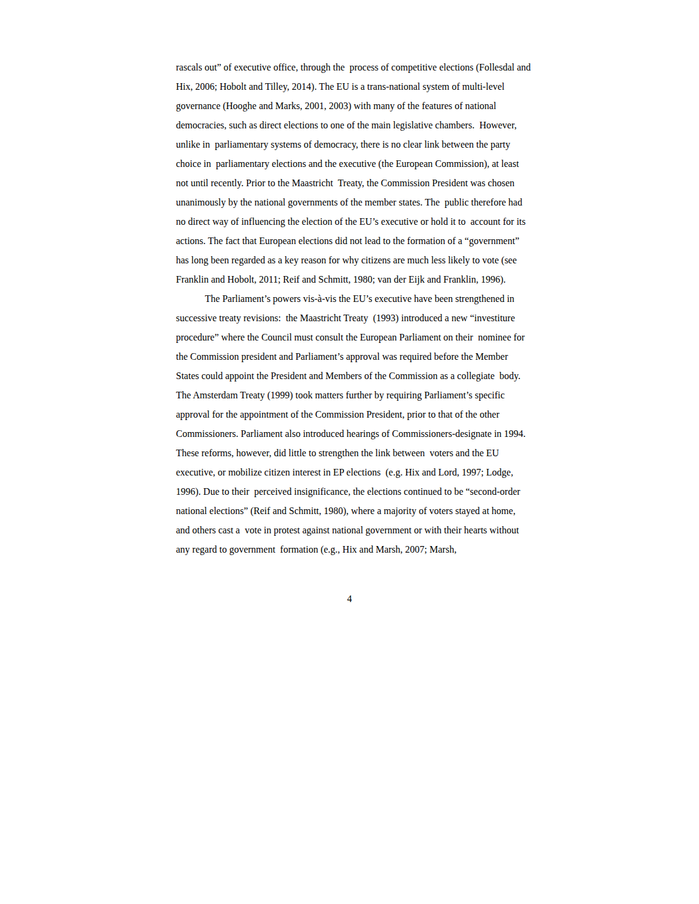rascals out” of executive office, through the process of competitive elections (Follesdal and Hix, 2006; Hobolt and Tilley, 2014). The EU is a trans-national system of multi-level governance (Hooghe and Marks, 2001, 2003) with many of the features of national democracies, such as direct elections to one of the main legislative chambers. However, unlike in parliamentary systems of democracy, there is no clear link between the party choice in parliamentary elections and the executive (the European Commission), at least not until recently. Prior to the Maastricht Treaty, the Commission President was chosen unanimously by the national governments of the member states. The public therefore had no direct way of influencing the election of the EU’s executive or hold it to account for its actions. The fact that European elections did not lead to the formation of a “government” has long been regarded as a key reason for why citizens are much less likely to vote (see Franklin and Hobolt, 2011; Reif and Schmitt, 1980; van der Eijk and Franklin, 1996).
The Parliament’s powers vis-à-vis the EU’s executive have been strengthened in successive treaty revisions: the Maastricht Treaty (1993) introduced a new “investiture procedure” where the Council must consult the European Parliament on their nominee for the Commission president and Parliament’s approval was required before the Member States could appoint the President and Members of the Commission as a collegiate body. The Amsterdam Treaty (1999) took matters further by requiring Parliament’s specific approval for the appointment of the Commission President, prior to that of the other Commissioners. Parliament also introduced hearings of Commissioners-designate in 1994. These reforms, however, did little to strengthen the link between voters and the EU executive, or mobilize citizen interest in EP elections (e.g. Hix and Lord, 1997; Lodge, 1996). Due to their perceived insignificance, the elections continued to be “second-order national elections” (Reif and Schmitt, 1980), where a majority of voters stayed at home, and others cast a vote in protest against national government or with their hearts without any regard to government formation (e.g., Hix and Marsh, 2007; Marsh,
4